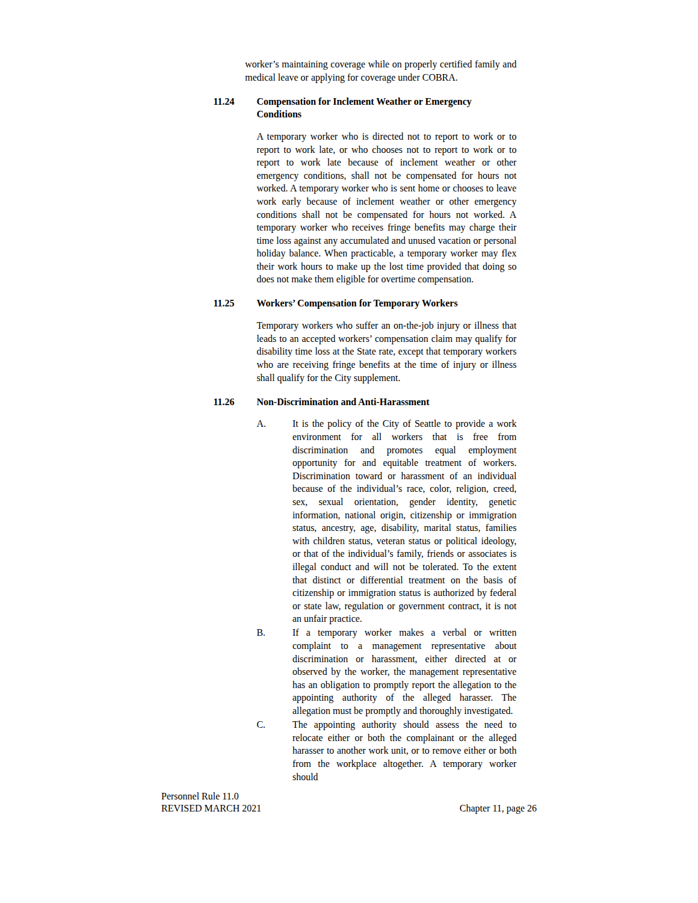worker’s maintaining coverage while on properly certified family and medical leave or applying for coverage under COBRA.
11.24 Compensation for Inclement Weather or Emergency Conditions
A temporary worker who is directed not to report to work or to report to work late, or who chooses not to report to work or to report to work late because of inclement weather or other emergency conditions, shall not be compensated for hours not worked. A temporary worker who is sent home or chooses to leave work early because of inclement weather or other emergency conditions shall not be compensated for hours not worked. A temporary worker who receives fringe benefits may charge their time loss against any accumulated and unused vacation or personal holiday balance. When practicable, a temporary worker may flex their work hours to make up the lost time provided that doing so does not make them eligible for overtime compensation.
11.25 Workers’ Compensation for Temporary Workers
Temporary workers who suffer an on-the-job injury or illness that leads to an accepted workers’ compensation claim may qualify for disability time loss at the State rate, except that temporary workers who are receiving fringe benefits at the time of injury or illness shall qualify for the City supplement.
11.26 Non-Discrimination and Anti-Harassment
A. It is the policy of the City of Seattle to provide a work environment for all workers that is free from discrimination and promotes equal employment opportunity for and equitable treatment of workers. Discrimination toward or harassment of an individual because of the individual’s race, color, religion, creed, sex, sexual orientation, gender identity, genetic information, national origin, citizenship or immigration status, ancestry, age, disability, marital status, families with children status, veteran status or political ideology, or that of the individual’s family, friends or associates is illegal conduct and will not be tolerated. To the extent that distinct or differential treatment on the basis of citizenship or immigration status is authorized by federal or state law, regulation or government contract, it is not an unfair practice.
B. If a temporary worker makes a verbal or written complaint to a management representative about discrimination or harassment, either directed at or observed by the worker, the management representative has an obligation to promptly report the allegation to the appointing authority of the alleged harasser. The allegation must be promptly and thoroughly investigated.
C. The appointing authority should assess the need to relocate either or both the complainant or the alleged harasser to another work unit, or to remove either or both from the workplace altogether. A temporary worker should
Personnel Rule 11.0
Revised March 2021
Chapter 11, page 26